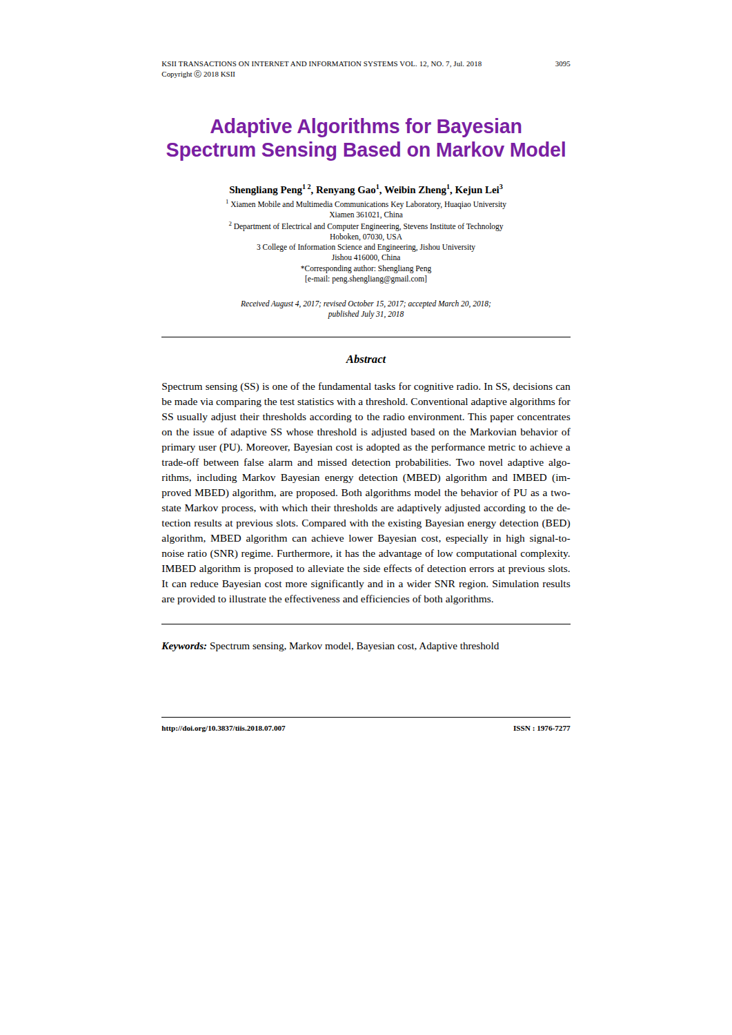KSII TRANSACTIONS ON INTERNET AND INFORMATION SYSTEMS VOL. 12, NO. 7, Jul. 2018 3095
Copyright ⓒ 2018 KSII
Adaptive Algorithms for Bayesian
Spectrum Sensing Based on Markov Model
Shengliang Peng1 2, Renyang Gao1, Weibin Zheng1, Kejun Lei3
1 Xiamen Mobile and Multimedia Communications Key Laboratory, Huaqiao University
Xiamen 361021, China
2 Department of Electrical and Computer Engineering, Stevens Institute of Technology
Hoboken, 07030, USA
3 College of Information Science and Engineering, Jishou University
Jishou 416000, China
*Corresponding author: Shengliang Peng
[e-mail: peng.shengliang@gmail.com]
Received August 4, 2017; revised October 15, 2017; accepted March 20, 2018;
published July 31, 2018
Abstract
Spectrum sensing (SS) is one of the fundamental tasks for cognitive radio. In SS, decisions can be made via comparing the test statistics with a threshold. Conventional adaptive algorithms for SS usually adjust their thresholds according to the radio environment. This paper concentrates on the issue of adaptive SS whose threshold is adjusted based on the Markovian behavior of primary user (PU). Moreover, Bayesian cost is adopted as the performance metric to achieve a trade-off between false alarm and missed detection probabilities. Two novel adaptive algorithms, including Markov Bayesian energy detection (MBED) algorithm and IMBED (improved MBED) algorithm, are proposed. Both algorithms model the behavior of PU as a two-state Markov process, with which their thresholds are adaptively adjusted according to the detection results at previous slots. Compared with the existing Bayesian energy detection (BED) algorithm, MBED algorithm can achieve lower Bayesian cost, especially in high signal-to-noise ratio (SNR) regime. Furthermore, it has the advantage of low computational complexity. IMBED algorithm is proposed to alleviate the side effects of detection errors at previous slots. It can reduce Bayesian cost more significantly and in a wider SNR region. Simulation results are provided to illustrate the effectiveness and efficiencies of both algorithms.
Keywords: Spectrum sensing, Markov model, Bayesian cost, Adaptive threshold
http://doi.org/10.3837/tiis.2018.07.007 ISSN : 1976-7277